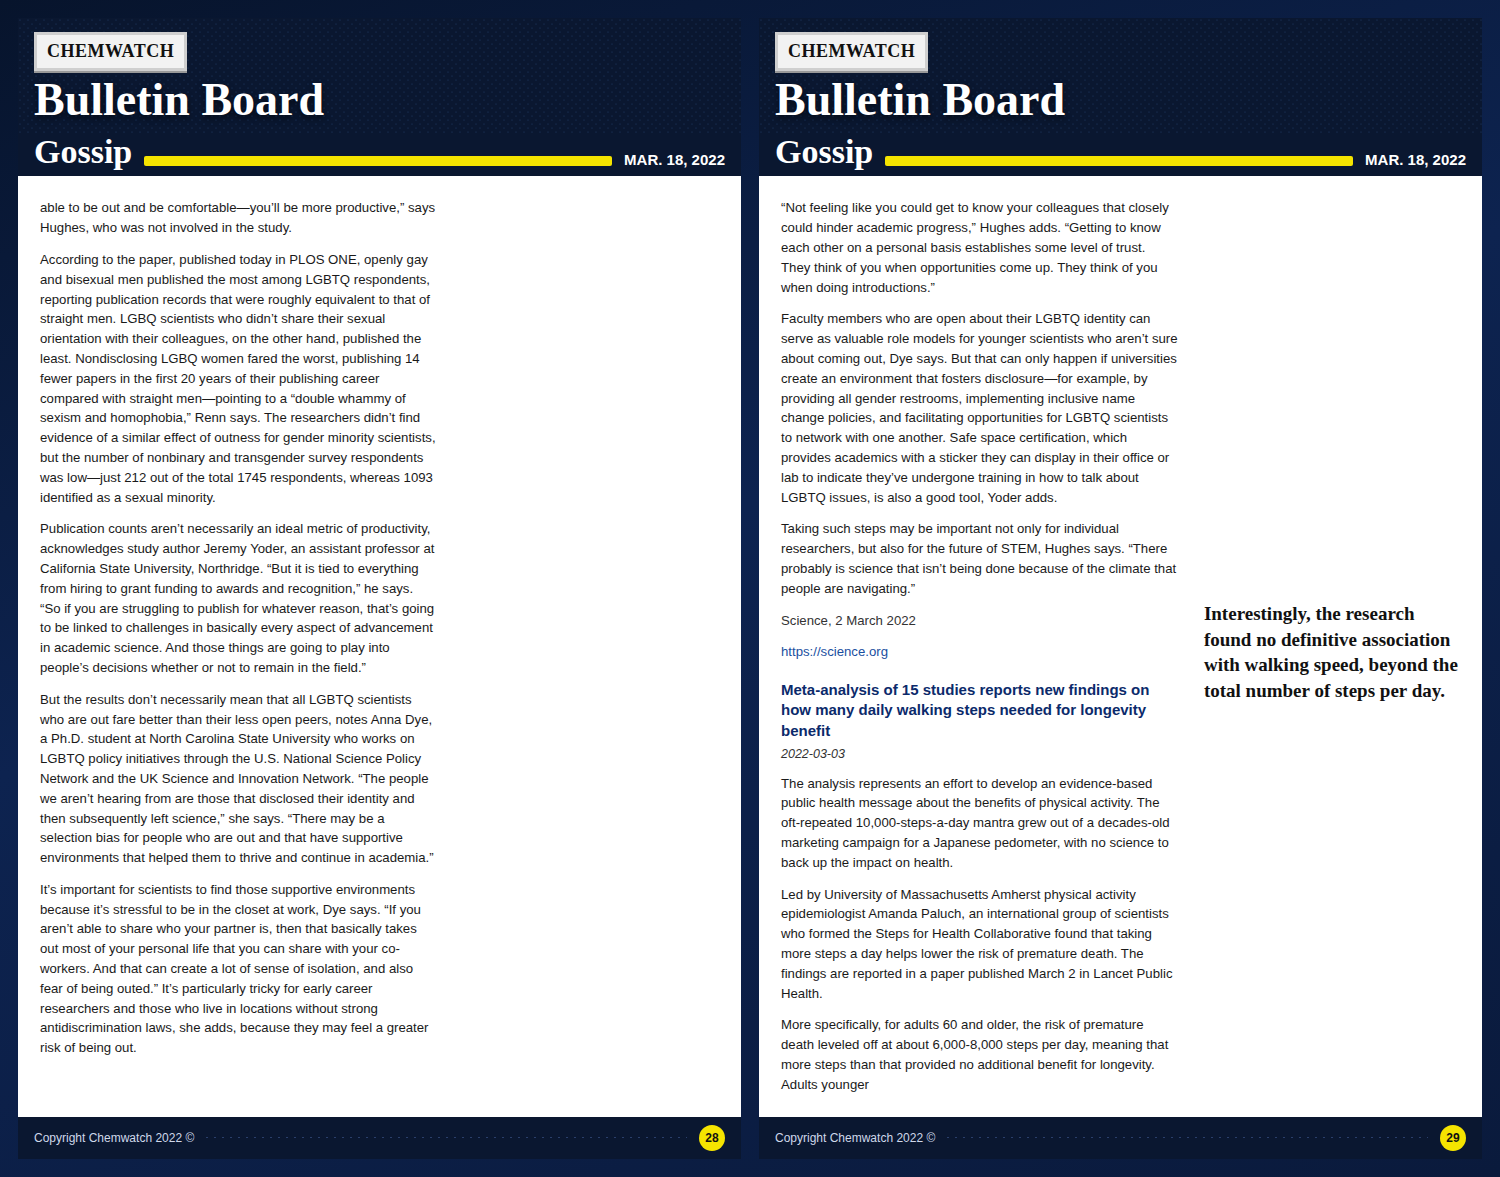CHEMWATCH
Bulletin Board
Gossip
MAR. 18, 2022
able to be out and be comfortable—you’ll be more productive,” says Hughes, who was not involved in the study.
According to the paper, published today in PLOS ONE, openly gay and bisexual men published the most among LGBTQ respondents, reporting publication records that were roughly equivalent to that of straight men. LGBQ scientists who didn’t share their sexual orientation with their colleagues, on the other hand, published the least. Nondisclosing LGBQ women fared the worst, publishing 14 fewer papers in the first 20 years of their publishing career compared with straight men—pointing to a “double whammy of sexism and homophobia,” Renn says. The researchers didn’t find evidence of a similar effect of outness for gender minority scientists, but the number of nonbinary and transgender survey respondents was low—just 212 out of the total 1745 respondents, whereas 1093 identified as a sexual minority.
Publication counts aren’t necessarily an ideal metric of productivity, acknowledges study author Jeremy Yoder, an assistant professor at California State University, Northridge. “But it is tied to everything from hiring to grant funding to awards and recognition,” he says. “So if you are struggling to publish for whatever reason, that’s going to be linked to challenges in basically every aspect of advancement in academic science. And those things are going to play into people’s decisions whether or not to remain in the field.”
But the results don’t necessarily mean that all LGBTQ scientists who are out fare better than their less open peers, notes Anna Dye, a Ph.D. student at North Carolina State University who works on LGBTQ policy initiatives through the U.S. National Science Policy Network and the UK Science and Innovation Network. “The people we aren’t hearing from are those that disclosed their identity and then subsequently left science,” she says. “There may be a selection bias for people who are out and that have supportive environments that helped them to thrive and continue in academia.”
It’s important for scientists to find those supportive environments because it’s stressful to be in the closet at work, Dye says. “If you aren’t able to share who your partner is, then that basically takes out most of your personal life that you can share with your co-workers. And that can create a lot of sense of isolation, and also fear of being outed.” It’s particularly tricky for early career researchers and those who live in locations without strong antidiscrimination laws, she adds, because they may feel a greater risk of being out.
Copyright Chemwatch 2022 © 28
CHEMWATCH
Bulletin Board
Gossip
MAR. 18, 2022
“Not feeling like you could get to know your colleagues that closely could hinder academic progress,” Hughes adds. “Getting to know each other on a personal basis establishes some level of trust. They think of you when opportunities come up. They think of you when doing introductions.”
Faculty members who are open about their LGBTQ identity can serve as valuable role models for younger scientists who aren’t sure about coming out, Dye says. But that can only happen if universities create an environment that fosters disclosure—for example, by providing all gender restrooms, implementing inclusive name change policies, and facilitating opportunities for LGBTQ scientists to network with one another. Safe space certification, which provides academics with a sticker they can display in their office or lab to indicate they’ve undergone training in how to talk about LGBTQ issues, is also a good tool, Yoder adds.
Taking such steps may be important not only for individual researchers, but also for the future of STEM, Hughes says. “There probably is science that isn’t being done because of the climate that people are navigating.”
Science, 2 March 2022
https://science.org
Meta-analysis of 15 studies reports new findings on how many daily walking steps needed for longevity benefit
2022-03-03
The analysis represents an effort to develop an evidence-based public health message about the benefits of physical activity. The oft-repeated 10,000-steps-a-day mantra grew out of a decades-old marketing campaign for a Japanese pedometer, with no science to back up the impact on health.
Led by University of Massachusetts Amherst physical activity epidemiologist Amanda Paluch, an international group of scientists who formed the Steps for Health Collaborative found that taking more steps a day helps lower the risk of premature death. The findings are reported in a paper published March 2 in Lancet Public Health.
More specifically, for adults 60 and older, the risk of premature death leveled off at about 6,000-8,000 steps per day, meaning that more steps than that provided no additional benefit for longevity. Adults younger
Interestingly, the research found no definitive association with walking speed, beyond the total number of steps per day.
Copyright Chemwatch 2022 © 29